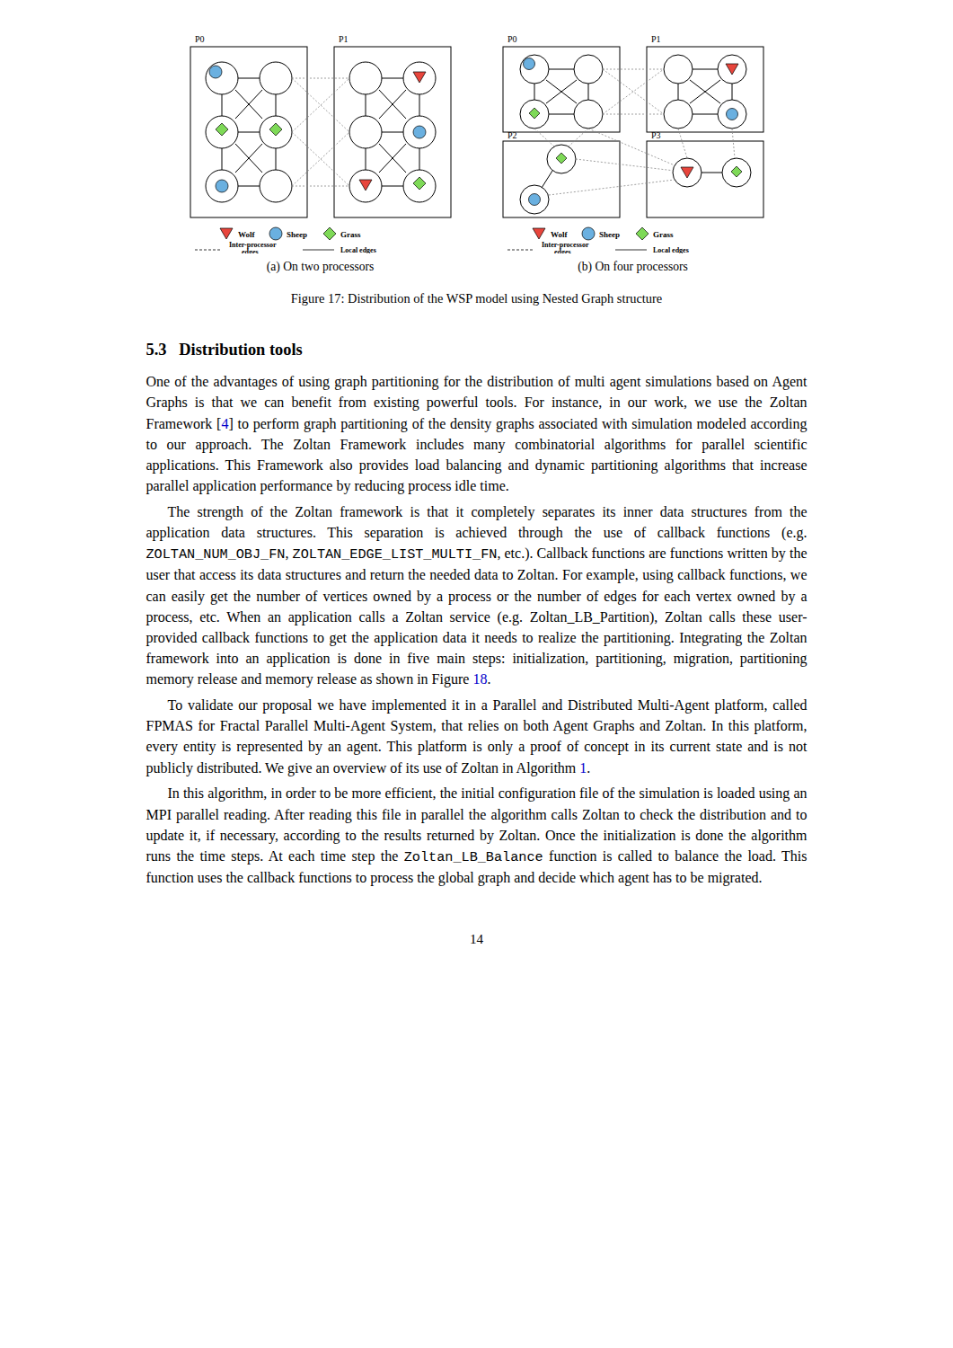P0 P1 Wolf Sheep Grass Inter-processor edges Local edges
(a) On two processors
P0 P1 P2 P3 Wolf Sheep Grass Inter-processor edges Local edges
(b) On four processors
Figure 17: Distribution of the WSP model using Nested Graph structure
5.3 Distribution tools
One of the advantages of using graph partitioning for the distribution of multi agent simulations based on Agent Graphs is that we can benefit from existing powerful tools. For instance, in our work, we use the Zoltan Framework [4] to perform graph partitioning of the density graphs associated with simulation modeled according to our approach. The Zoltan Framework includes many combinatorial algorithms for parallel scientific applications. This Framework also provides load balancing and dynamic partitioning algorithms that increase parallel application performance by reducing process idle time.
The strength of the Zoltan framework is that it completely separates its inner data structures from the application data structures. This separation is achieved through the use of callback functions (e.g. ZOLTAN_NUM_OBJ_FN, ZOLTAN_EDGE_LIST_MULTI_FN, etc.). Callback functions are functions written by the user that access its data structures and return the needed data to Zoltan. For example, using callback functions, we can easily get the number of vertices owned by a process or the number of edges for each vertex owned by a process, etc. When an application calls a Zoltan service (e.g. Zoltan_LB_Partition), Zoltan calls these user-provided callback functions to get the application data it needs to realize the partitioning. Integrating the Zoltan framework into an application is done in five main steps: initialization, partitioning, migration, partitioning memory release and memory release as shown in Figure 18.
To validate our proposal we have implemented it in a Parallel and Distributed Multi-Agent platform, called FPMAS for Fractal Parallel Multi-Agent System, that relies on both Agent Graphs and Zoltan. In this platform, every entity is represented by an agent. This platform is only a proof of concept in its current state and is not publicly distributed. We give an overview of its use of Zoltan in Algorithm 1.
In this algorithm, in order to be more efficient, the initial configuration file of the simulation is loaded using an MPI parallel reading. After reading this file in parallel the algorithm calls Zoltan to check the distribution and to update it, if necessary, according to the results returned by Zoltan. Once the initialization is done the algorithm runs the time steps. At each time step the Zoltan_LB_Balance function is called to balance the load. This function uses the callback functions to process the global graph and decide which agent has to be migrated.
14